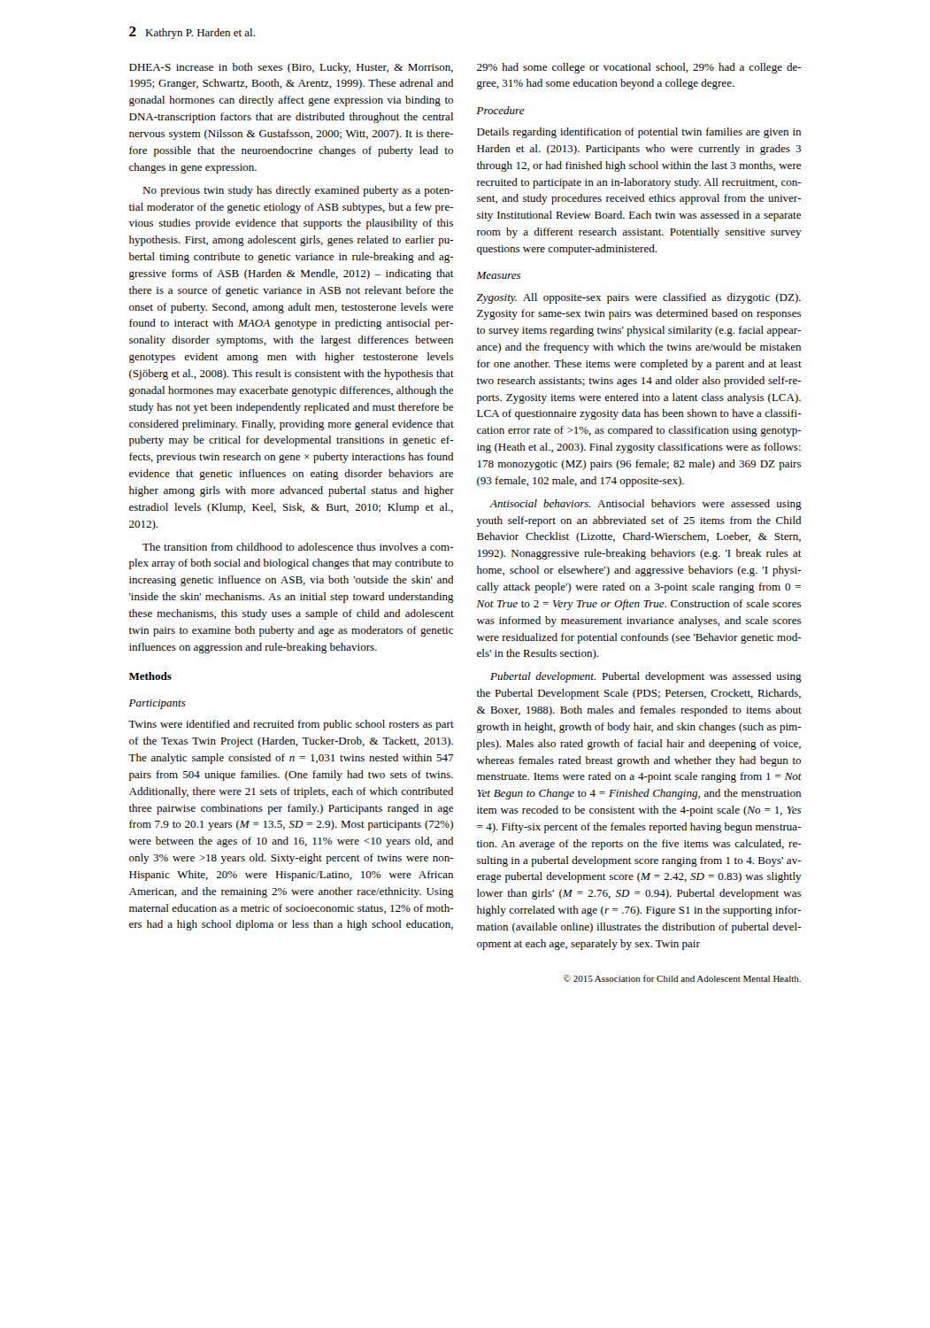2 Kathryn P. Harden et al.
DHEA-S increase in both sexes (Biro, Lucky, Huster, & Morrison, 1995; Granger, Schwartz, Booth, & Arentz, 1999). These adrenal and gonadal hormones can directly affect gene expression via binding to DNA-transcription factors that are distributed throughout the central nervous system (Nilsson & Gustafsson, 2000; Witt, 2007). It is therefore possible that the neuroendocrine changes of puberty lead to changes in gene expression.
No previous twin study has directly examined puberty as a potential moderator of the genetic etiology of ASB subtypes, but a few previous studies provide evidence that supports the plausibility of this hypothesis. First, among adolescent girls, genes related to earlier pubertal timing contribute to genetic variance in rule-breaking and aggressive forms of ASB (Harden & Mendle, 2012) – indicating that there is a source of genetic variance in ASB not relevant before the onset of puberty. Second, among adult men, testosterone levels were found to interact with MAOA genotype in predicting antisocial personality disorder symptoms, with the largest differences between genotypes evident among men with higher testosterone levels (Sjöberg et al., 2008). This result is consistent with the hypothesis that gonadal hormones may exacerbate genotypic differences, although the study has not yet been independently replicated and must therefore be considered preliminary. Finally, providing more general evidence that puberty may be critical for developmental transitions in genetic effects, previous twin research on gene × puberty interactions has found evidence that genetic influences on eating disorder behaviors are higher among girls with more advanced pubertal status and higher estradiol levels (Klump, Keel, Sisk, & Burt, 2010; Klump et al., 2012).
The transition from childhood to adolescence thus involves a complex array of both social and biological changes that may contribute to increasing genetic influence on ASB, via both 'outside the skin' and 'inside the skin' mechanisms. As an initial step toward understanding these mechanisms, this study uses a sample of child and adolescent twin pairs to examine both puberty and age as moderators of genetic influences on aggression and rule-breaking behaviors.
Methods
Participants
Twins were identified and recruited from public school rosters as part of the Texas Twin Project (Harden, Tucker-Drob, & Tackett, 2013). The analytic sample consisted of n = 1,031 twins nested within 547 pairs from 504 unique families. (One family had two sets of twins. Additionally, there were 21 sets of triplets, each of which contributed three pairwise combinations per family.) Participants ranged in age from 7.9 to 20.1 years (M = 13.5, SD = 2.9). Most participants (72%) were between the ages of 10 and 16, 11% were <10 years old, and only 3% were >18 years old. Sixty-eight percent of twins were non-Hispanic White, 20% were Hispanic/Latino, 10% were African American, and the remaining 2% were another race/ethnicity. Using maternal education as a metric of socioeconomic status, 12% of mothers had a high school diploma or less than a high school education, 29% had some college or vocational school, 29% had a college degree, 31% had some education beyond a college degree.
Procedure
Details regarding identification of potential twin families are given in Harden et al. (2013). Participants who were currently in grades 3 through 12, or had finished high school within the last 3 months, were recruited to participate in an in-laboratory study. All recruitment, consent, and study procedures received ethics approval from the university Institutional Review Board. Each twin was assessed in a separate room by a different research assistant. Potentially sensitive survey questions were computer-administered.
Measures
Zygosity. All opposite-sex pairs were classified as dizygotic (DZ). Zygosity for same-sex twin pairs was determined based on responses to survey items regarding twins' physical similarity (e.g. facial appearance) and the frequency with which the twins are/would be mistaken for one another. These items were completed by a parent and at least two research assistants; twins ages 14 and older also provided self-reports. Zygosity items were entered into a latent class analysis (LCA). LCA of questionnaire zygosity data has been shown to have a classification error rate of >1%, as compared to classification using genotyping (Heath et al., 2003). Final zygosity classifications were as follows: 178 monozygotic (MZ) pairs (96 female; 82 male) and 369 DZ pairs (93 female, 102 male, and 174 opposite-sex).
Antisocial behaviors. Antisocial behaviors were assessed using youth self-report on an abbreviated set of 25 items from the Child Behavior Checklist (Lizotte, Chard-Wierschem, Loeber, & Stern, 1992). Nonaggressive rule-breaking behaviors (e.g. 'I break rules at home, school or elsewhere') and aggressive behaviors (e.g. 'I physically attack people') were rated on a 3-point scale ranging from 0 = Not True to 2 = Very True or Often True. Construction of scale scores was informed by measurement invariance analyses, and scale scores were residualized for potential confounds (see 'Behavior genetic models' in the Results section).
Pubertal development. Pubertal development was assessed using the Pubertal Development Scale (PDS; Petersen, Crockett, Richards, & Boxer, 1988). Both males and females responded to items about growth in height, growth of body hair, and skin changes (such as pimples). Males also rated growth of facial hair and deepening of voice, whereas females rated breast growth and whether they had begun to menstruate. Items were rated on a 4-point scale ranging from 1 = Not Yet Begun to Change to 4 = Finished Changing, and the menstruation item was recoded to be consistent with the 4-point scale (No = 1, Yes = 4). Fifty-six percent of the females reported having begun menstruation. An average of the reports on the five items was calculated, resulting in a pubertal development score ranging from 1 to 4. Boys' average pubertal development score (M = 2.42, SD = 0.83) was slightly lower than girls' (M = 2.76, SD = 0.94). Pubertal development was highly correlated with age (r = .76). Figure S1 in the supporting information (available online) illustrates the distribution of pubertal development at each age, separately by sex. Twin pair
© 2015 Association for Child and Adolescent Mental Health.